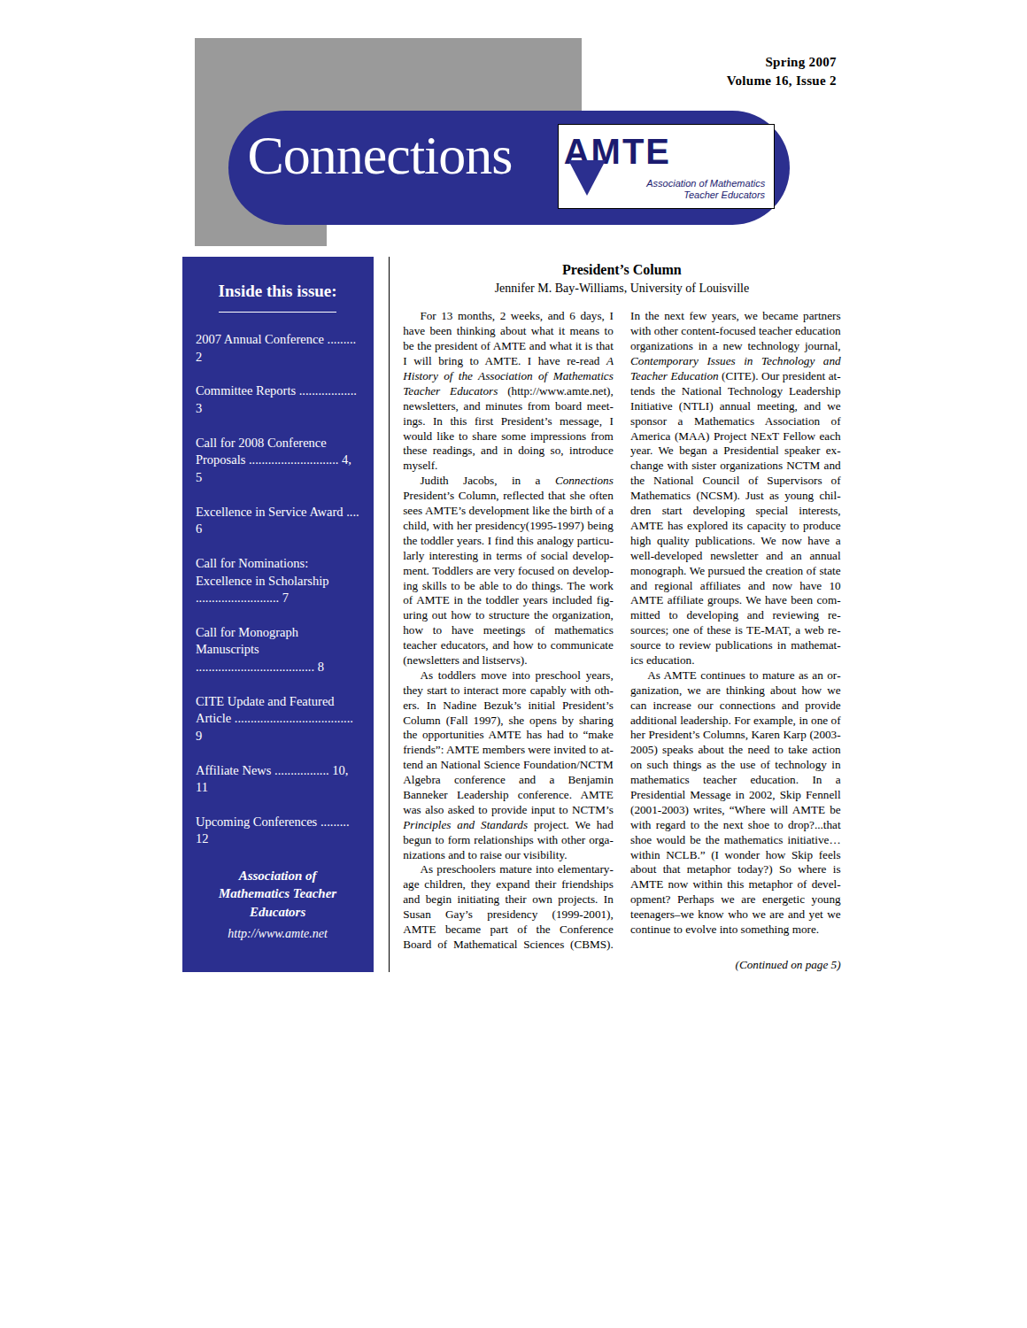Spring 2007
Volume 16, Issue 2
Connections
AMTE
Association of Mathematics
Teacher Educators
Inside this issue:
2007 Annual Conference ......... 2
Committee Reports .................. 3
Call for 2008 Conference Proposals ............................ 4, 5
Excellence in Service Award .... 6
Call for Nominations: Excellence in Scholarship .......................... 7
Call for Monograph Manuscripts ..................................... 8
CITE Update and Featured Article ..................................... 9
Affiliate News ................. 10, 11
Upcoming Conferences ......... 12
Association of
Mathematics Teacher
Educators http://www.amte.net
President’s Column
Jennifer M. Bay-Williams, University of Louisville
For 13 months, 2 weeks, and 6 days, I have been thinking about what it means to be the president of AMTE and what it is that I will bring to AMTE. I have re-read A History of the Association of Mathematics Teacher Educators (http://www.amte.net), newsletters, and minutes from board meetings. In this first President’s message, I would like to share some impressions from these readings, and in doing so, introduce myself.
Judith Jacobs, in a Connections President’s Column, reflected that she often sees AMTE’s development like the birth of a child, with her presidency(1995-1997) being the toddler years. I find this analogy particularly interesting in terms of social development. Toddlers are very focused on developing skills to be able to do things. The work of AMTE in the toddler years included figuring out how to structure the organization, how to have meetings of mathematics teacher educators, and how to communicate (newsletters and listservs).
As toddlers move into preschool years, they start to interact more capably with others. In Nadine Bezuk’s initial President’s Column (Fall 1997), she opens by sharing the opportunities AMTE has had to “make friends”: AMTE members were invited to attend an National Science Foundation/NCTM Algebra conference and a Benjamin Banneker Leadership conference. AMTE was also asked to provide input to NCTM’s Principles and Standards project. We had begun to form relationships with other organizations and to raise our visibility.
As preschoolers mature into elementary-age children, they expand their friendships and begin initiating their own projects. In Susan Gay’s presidency (1999-2001), AMTE became part of the Conference Board of Mathematical Sciences (CBMS). In the next few years, we became partners with other content-focused teacher education organizations in a new technology journal, Contemporary Issues in Technology and Teacher Education (CITE). Our president attends the National Technology Leadership Initiative (NTLI) annual meeting, and we sponsor a Mathematics Association of America (MAA) Project NExT Fellow each year. We began a Presidential speaker exchange with sister organizations NCTM and the National Council of Supervisors of Mathematics (NCSM). Just as young children start developing special interests, AMTE has explored its capacity to produce high quality publications. We now have a well-developed newsletter and an annual monograph. We pursued the creation of state and regional affiliates and now have 10 AMTE affiliate groups. We have been committed to developing and reviewing resources; one of these is TE-MAT, a web resource to review publications in mathematics education.
As AMTE continues to mature as an organization, we are thinking about how we can increase our connections and provide additional leadership. For example, in one of her President’s Columns, Karen Karp (2003-2005) speaks about the need to take action on such things as the use of technology in mathematics teacher education. In a Presidential Message in 2002, Skip Fennell (2001-2003) writes, “Where will AMTE be with regard to the next shoe to drop?...that shoe would be the mathematics initiative…within NCLB.” (I wonder how Skip feels about that metaphor today?) So where is AMTE now within this metaphor of development? Perhaps we are energetic young teenagers–we know who we are and yet we continue to evolve into something more.
(Continued on page 5)